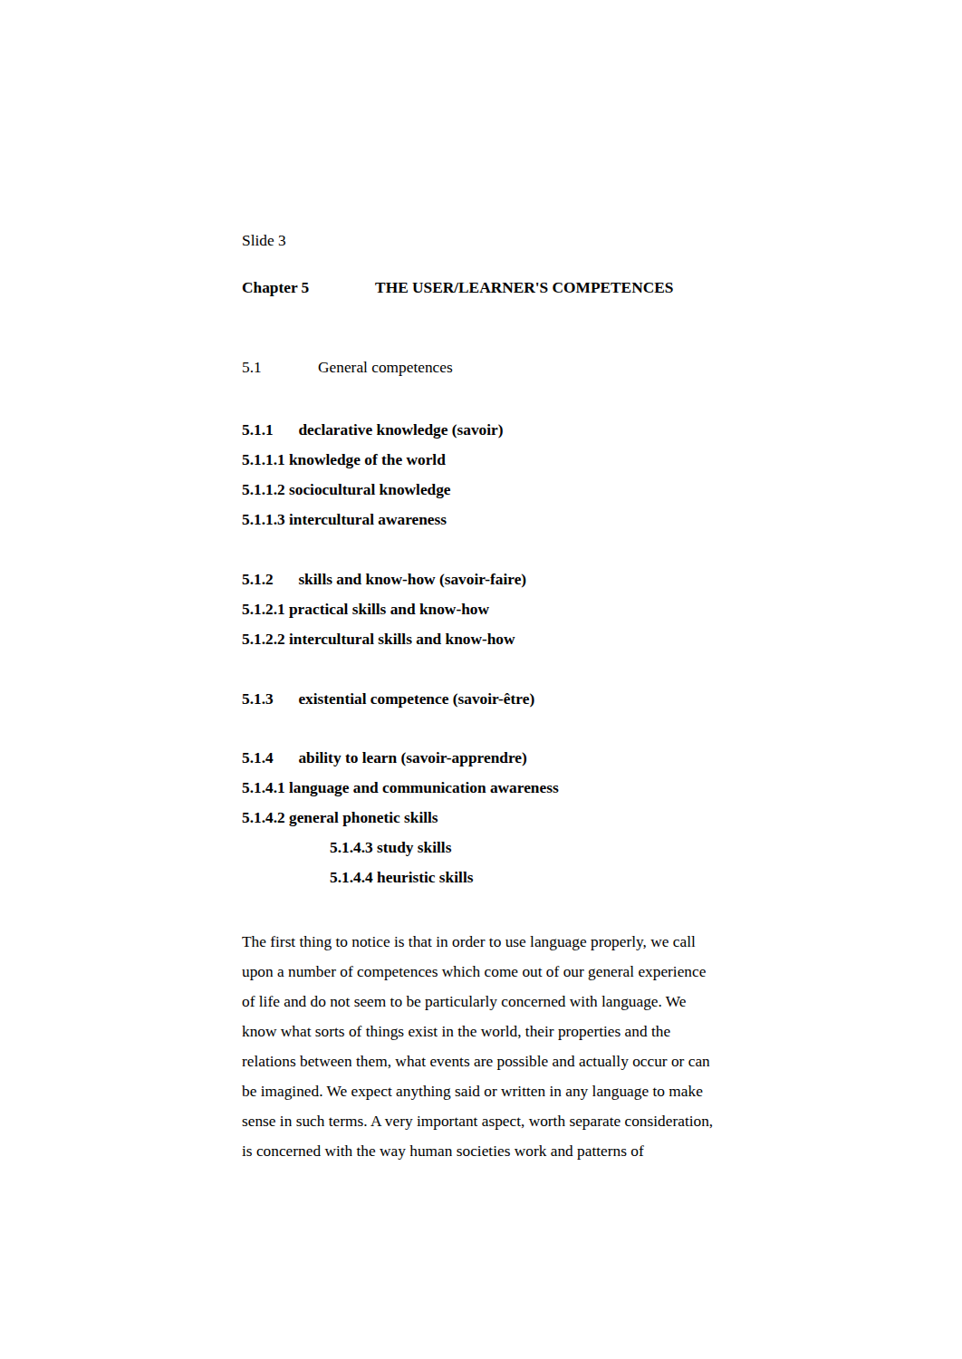Slide 3
Chapter 5 THE USER/LEARNER'S COMPETENCES
5.1 General competences
5.1.1 declarative knowledge (savoir)
5.1.1.1 knowledge of the world
5.1.1.2 sociocultural knowledge
5.1.1.3 intercultural awareness
5.1.2 skills and know-how (savoir-faire)
5.1.2.1 practical skills and know-how
5.1.2.2 intercultural skills and know-how
5.1.3 existential competence (savoir-être)
5.1.4 ability to learn (savoir-apprendre)
5.1.4.1 language and communication awareness
5.1.4.2 general phonetic skills
5.1.4.3 study skills
5.1.4.4 heuristic skills
The first thing to notice is that in order to use language properly, we call upon a number of competences which come out of our general experience of life and do not seem to be particularly concerned with language. We know what sorts of things exist in the world, their properties and the relations between them, what events are possible and actually occur or can be imagined. We expect anything said or written in any language to make sense in such terms. A very important aspect, worth separate consideration, is concerned with the way human societies work and patterns of